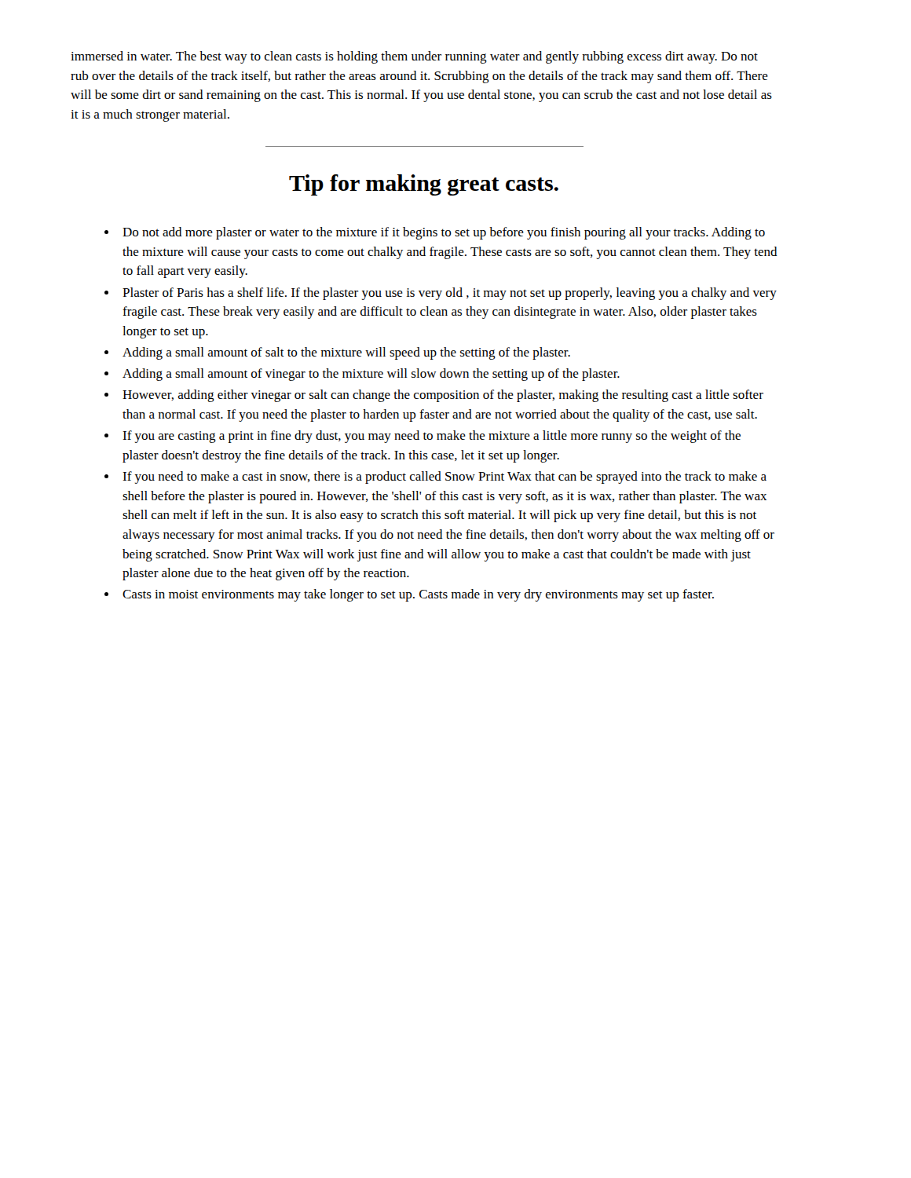immersed in water. The best way to clean casts is holding them under running water and gently rubbing excess dirt away. Do not rub over the details of the track itself, but rather the areas around it. Scrubbing on the details of the track may sand them off. There will be some dirt or sand remaining on the cast. This is normal. If you use dental stone, you can scrub the cast and not lose detail as it is a much stronger material.
Tip for making great casts.
Do not add more plaster or water to the mixture if it begins to set up before you finish pouring all your tracks. Adding to the mixture will cause your casts to come out chalky and fragile. These casts are so soft, you cannot clean them. They tend to fall apart very easily.
Plaster of Paris has a shelf life. If the plaster you use is very old , it may not set up properly, leaving you a chalky and very fragile cast. These break very easily and are difficult to clean as they can disintegrate in water. Also, older plaster takes longer to set up.
Adding a small amount of salt to the mixture will speed up the setting of the plaster.
Adding a small amount of vinegar to the mixture will slow down the setting up of the plaster.
However, adding either vinegar or salt can change the composition of the plaster, making the resulting cast a little softer than a normal cast. If you need the plaster to harden up faster and are not worried about the quality of the cast, use salt.
If you are casting a print in fine dry dust, you may need to make the mixture a little more runny so the weight of the plaster doesn't destroy the fine details of the track. In this case, let it set up longer.
If you need to make a cast in snow, there is a product called Snow Print Wax that can be sprayed into the track to make a shell before the plaster is poured in. However, the 'shell' of this cast is very soft, as it is wax, rather than plaster. The wax shell can melt if left in the sun. It is also easy to scratch this soft material. It will pick up very fine detail, but this is not always necessary for most animal tracks. If you do not need the fine details, then don't worry about the wax melting off or being scratched. Snow Print Wax will work just fine and will allow you to make a cast that couldn't be made with just plaster alone due to the heat given off by the reaction.
Casts in moist environments may take longer to set up. Casts made in very dry environments may set up faster.